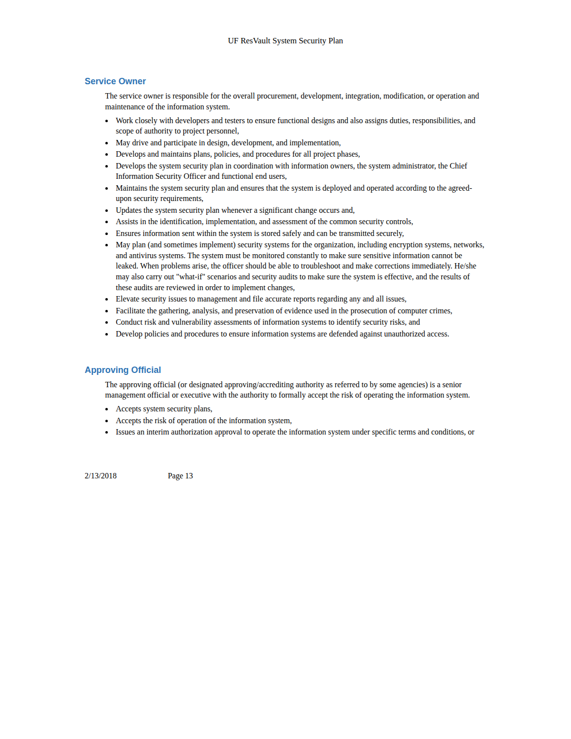UF ResVault System Security Plan
Service Owner
The service owner is responsible for the overall procurement, development, integration, modification, or operation and maintenance of the information system.
Work closely with developers and testers to ensure functional designs and also assigns duties, responsibilities, and scope of authority to project personnel,
May drive and participate in design, development, and implementation,
Develops and maintains plans, policies, and procedures for all project phases,
Develops the system security plan in coordination with information owners, the system administrator, the Chief Information Security Officer and functional end users,
Maintains the system security plan and ensures that the system is deployed and operated according to the agreed-upon security requirements,
Updates the system security plan whenever a significant change occurs and,
Assists in the identification, implementation, and assessment of the common security controls,
Ensures information sent within the system is stored safely and can be transmitted securely,
May plan (and sometimes implement) security systems for the organization, including encryption systems, networks, and antivirus systems. The system must be monitored constantly to make sure sensitive information cannot be leaked. When problems arise, the officer should be able to troubleshoot and make corrections immediately. He/she may also carry out "what-if" scenarios and security audits to make sure the system is effective, and the results of these audits are reviewed in order to implement changes,
Elevate security issues to management and file accurate reports regarding any and all issues,
Facilitate the gathering, analysis, and preservation of evidence used in the prosecution of computer crimes,
Conduct risk and vulnerability assessments of information systems to identify security risks, and
Develop policies and procedures to ensure information systems are defended against unauthorized access.
Approving Official
The approving official (or designated approving/accrediting authority as referred to by some agencies) is a senior management official or executive with the authority to formally accept the risk of operating the information system.
Accepts system security plans,
Accepts the risk of operation of the information system,
Issues an interim authorization approval to operate the information system under specific terms and conditions, or
2/13/2018 Page 13